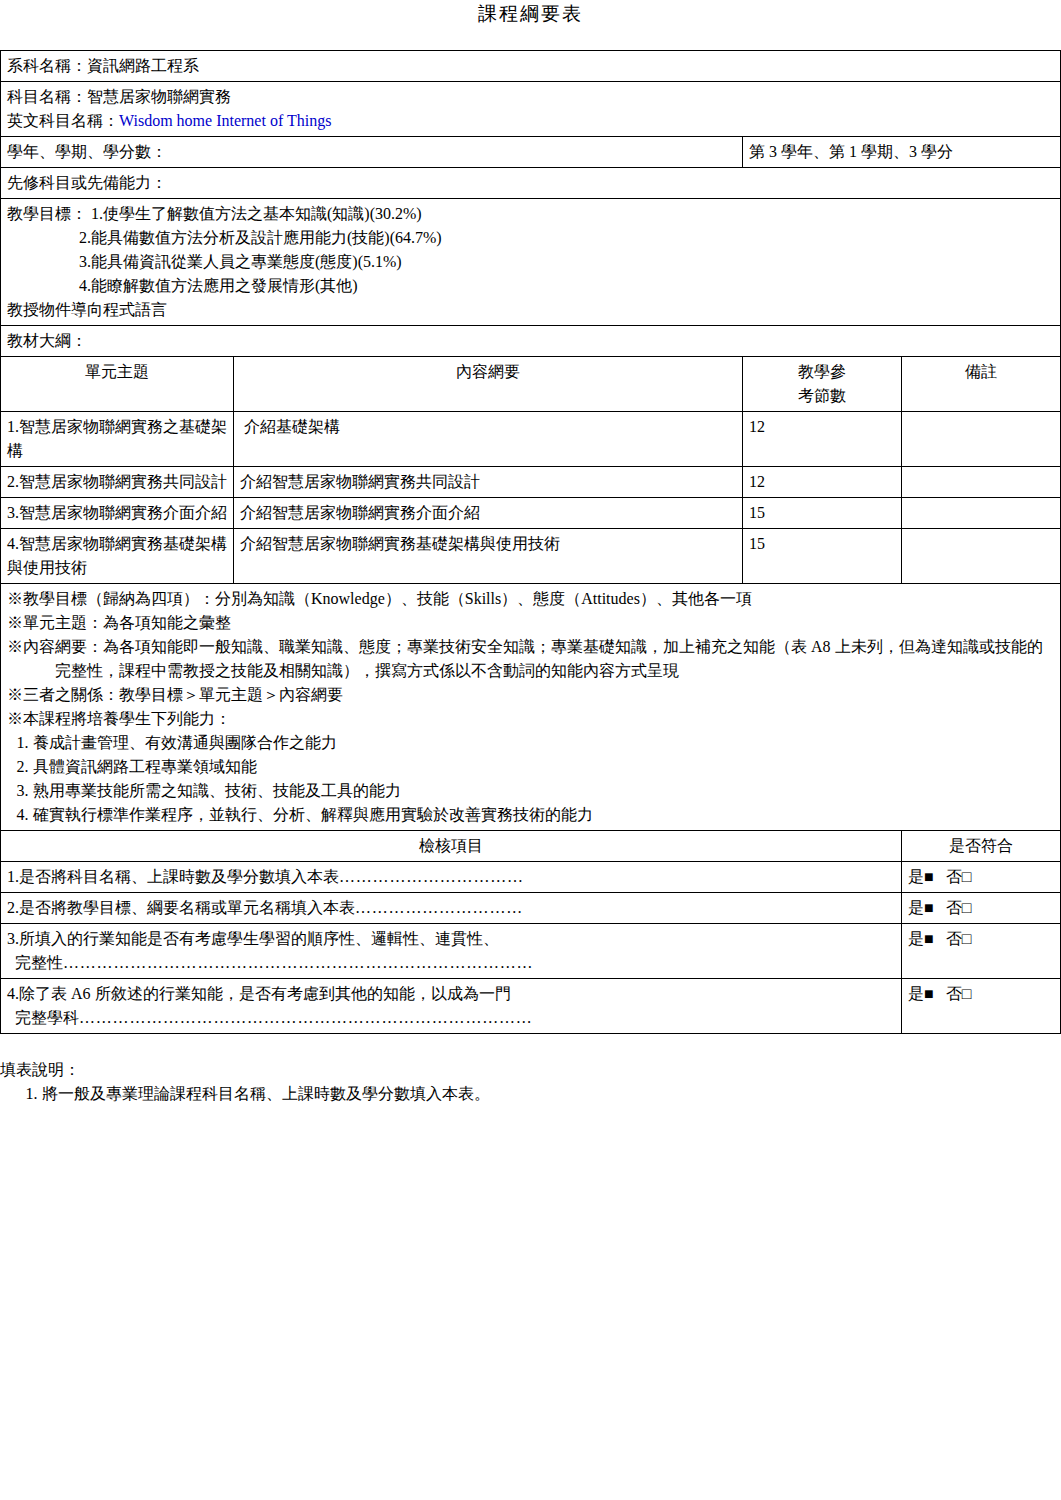課程綱要表
| 系科名稱：資訊網路工程系 |
| 科目名稱：智慧居家物聯網實務 英文科目名稱： Wisdom home Internet of Things |
| 學年、學期、學分數： | 第 3 學年、第 1 學期、3 學分 |
| 先修科目或先備能力： |
| 教學目標： 1.使學生了解數值方法之基本知識(知識)(30.2%) 2.能具備數值方法分析及設計應用能力(技能)(64.7%) 3.能具備資訊從業人員之專業態度(態度)(5.1%) 4.能瞭解數值方法應用之發展情形(其他) 教授物件導向程式語言 |
| 教材大綱： |
| 單元主題 | 內容網要 | 教學參 考節數 | 備註 |
| 1.智慧居家物聯網實務之基礎架構 | 介紹基礎架構 | 12 | |
| 2.智慧居家物聯網實務共同設計 | 介紹智慧居家物聯網實務共同設計 | 12 | |
| 3.智慧居家物聯網實務介面介紹 | 介紹智慧居家物聯網實務介面介紹 | 15 | |
| 4.智慧居家物聯網實務基礎架構與使用技術 | 介紹智慧居家物聯網實務基礎架構與使用技術 | 15 | |
| ※教學目標（歸納為四項）：分別為知識（Knowledge）、技能（Skills）、態度（Attitudes）、其他各一項 ※單元主題：為各項知能之彙整 ※內容網要：為各項知能即一般知識、職業知識、態度；專業技術安全知識；專業基礎知識，加上補充之知能（表 A8 上未列，但為達知識或技能的完整性，課程中需教授之技能及相關知識），撰寫方式係以不含動詞的知能內容方式呈現 ※三者之關係：教學目標＞單元主題＞內容網要 ※本課程將培養學生下列能力： 養成計畫管理、有效溝通與團隊合作之能力 具體資訊網路工程專業領域知能 熟用專業技能所需之知識、技術、技能及工具的能力 確實執行標準作業程序，並執行、分析、解釋與應用實驗於改善實務技術的能力 |
| 檢核項目 | 是否符合 |
| 1.是否將科目名稱、上課時數及學分數填入本表 …………………………… | 是 否 |
| 2.是否將教學目標、綱要名稱或單元名稱填入本表 ………………………… | 是 否 |
| 3.所填入的行業知能是否有考慮學生學習的順序性、邏輯性、連貫性、 完整性 ………………………………………………………………………… | 是 否 |
| 4.除了表 A6 所敘述的行業知能，是否有考慮到其他的知能，以成為一門 完整學科 ……………………………………………………………………… | 是 否 |
填表說明：
將一般及專業理論課程科目名稱、上課時數及學分數填入本表。